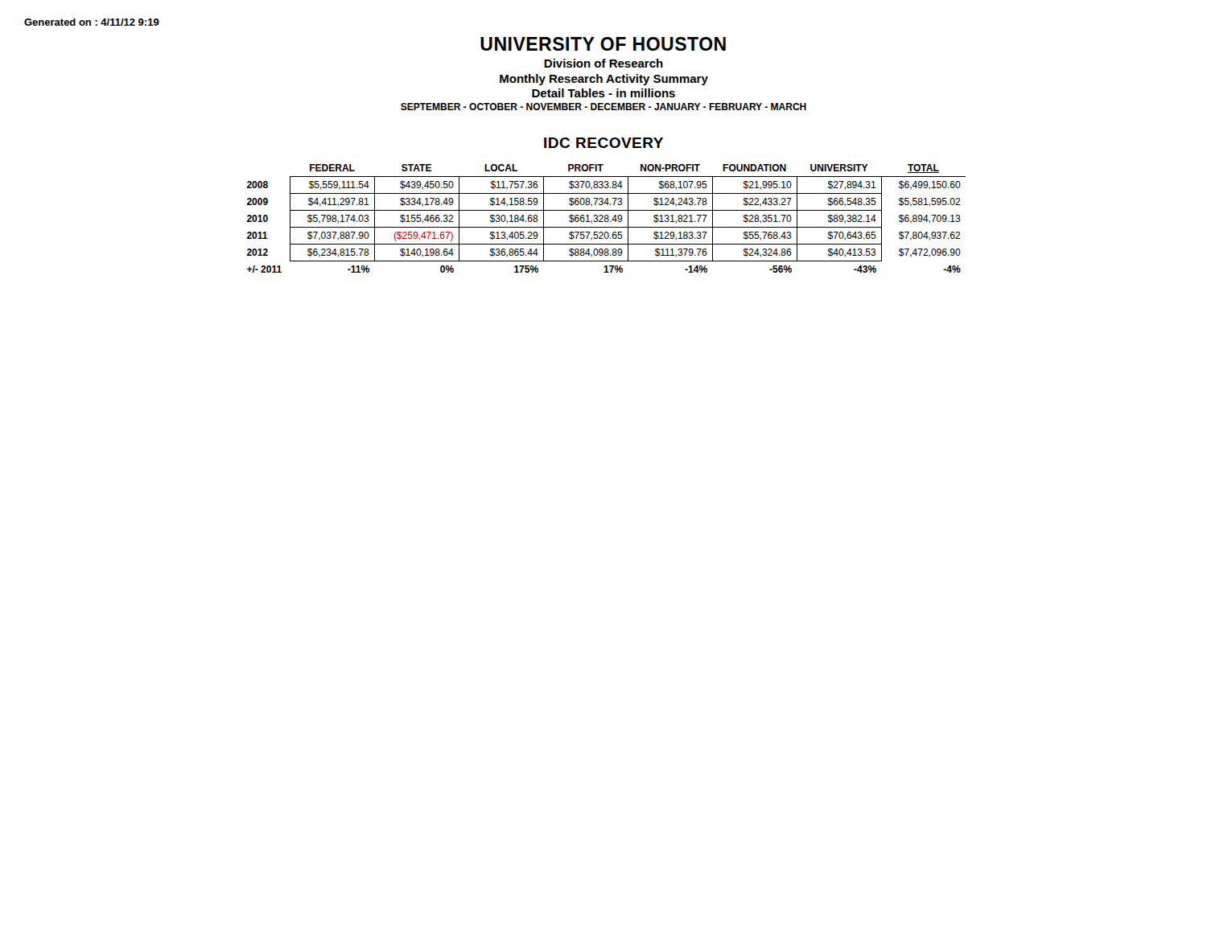Generated on : 4/11/12 9:19
UNIVERSITY OF HOUSTON
Division of Research
Monthly Research Activity Summary
Detail Tables - in millions
SEPTEMBER - OCTOBER - NOVEMBER - DECEMBER - JANUARY - FEBRUARY - MARCH
IDC RECOVERY
| | FEDERAL | STATE | LOCAL | PROFIT | NON-PROFIT | FOUNDATION | UNIVERSITY | TOTAL |
| --- | --- | --- | --- | --- | --- | --- | --- | --- |
| 2008 | $5,559,111.54 | $439,450.50 | $11,757.36 | $370,833.84 | $68,107.95 | $21,995.10 | $27,894.31 | $6,499,150.60 |
| 2009 | $4,411,297.81 | $334,178.49 | $14,158.59 | $608,734.73 | $124,243.78 | $22,433.27 | $66,548.35 | $5,581,595.02 |
| 2010 | $5,798,174.03 | $155,466.32 | $30,184.68 | $661,328.49 | $131,821.77 | $28,351.70 | $89,382.14 | $6,894,709.13 |
| 2011 | $7,037,887.90 | ($259,471.67) | $13,405.29 | $757,520.65 | $129,183.37 | $55,768.43 | $70,643.65 | $7,804,937.62 |
| 2012 | $6,234,815.78 | $140,198.64 | $36,865.44 | $884,098.89 | $111,379.76 | $24,324.86 | $40,413.53 | $7,472,096.90 |
| +/- 2011 | -11% | 0% | 175% | 17% | -14% | -56% | -43% | -4% |